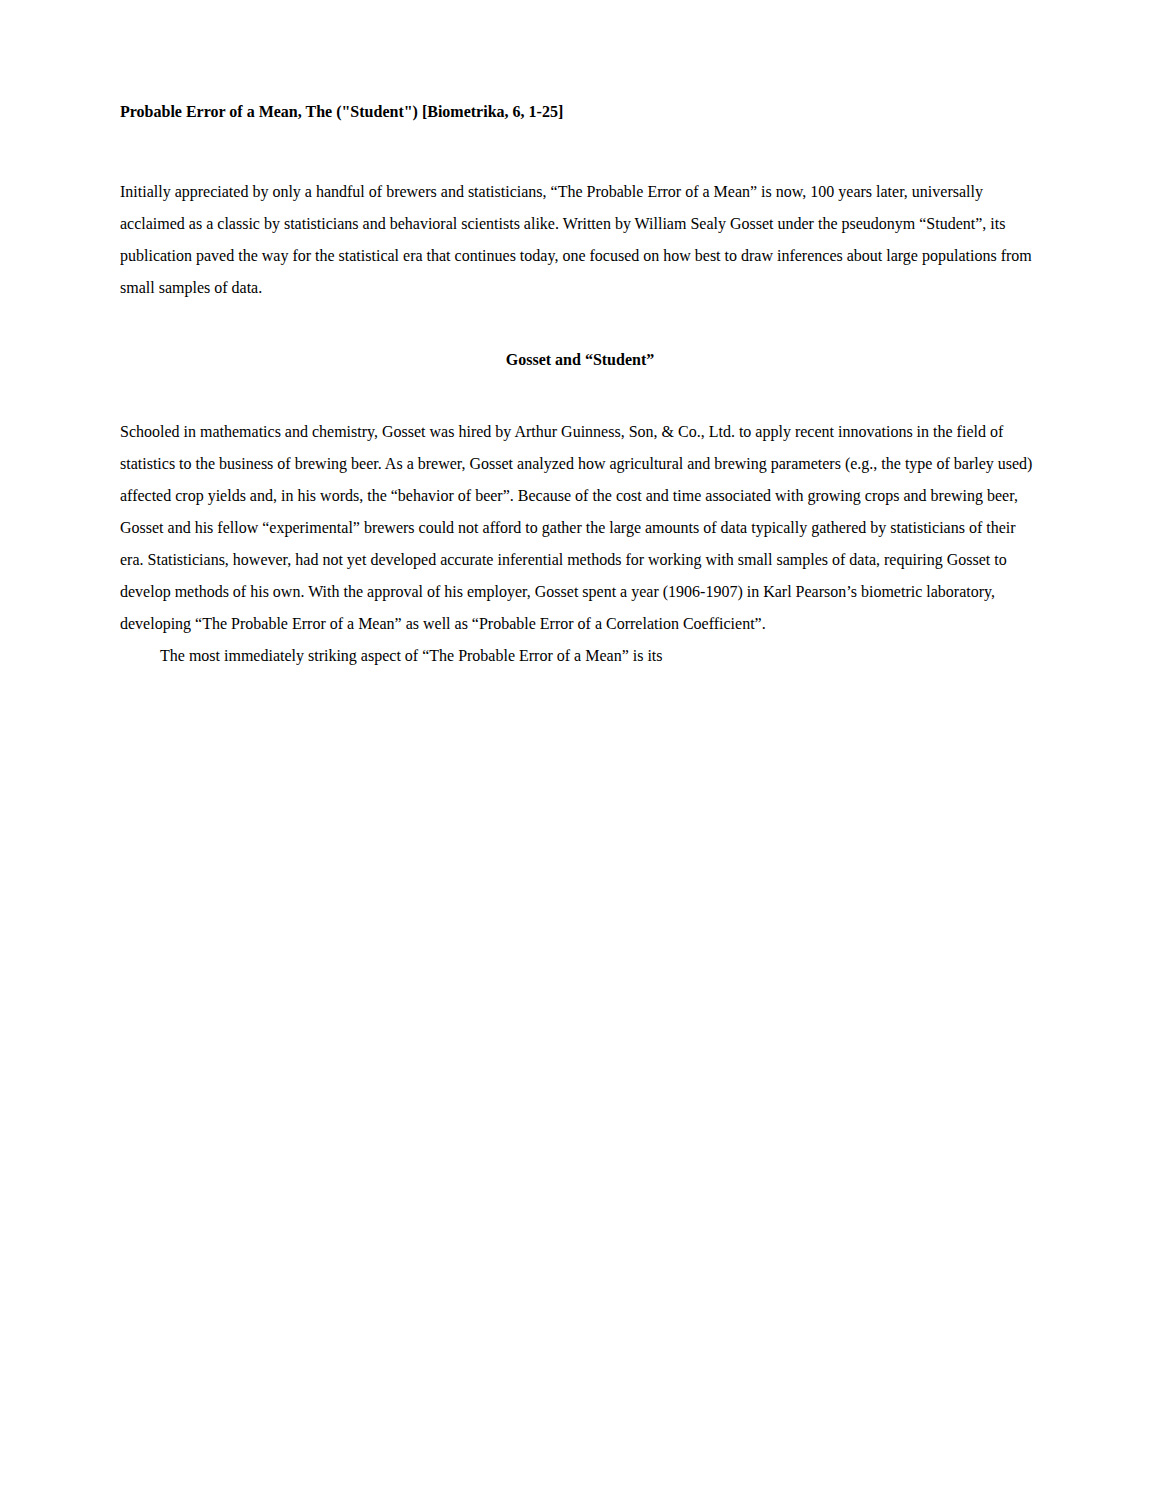Probable Error of a Mean, The ("Student") [Biometrika, 6, 1-25]
Initially appreciated by only a handful of brewers and statisticians, “The Probable Error of a Mean” is now, 100 years later, universally acclaimed as a classic by statisticians and behavioral scientists alike. Written by William Sealy Gosset under the pseudonym “Student”, its publication paved the way for the statistical era that continues today, one focused on how best to draw inferences about large populations from small samples of data.
Gosset and “Student”
Schooled in mathematics and chemistry, Gosset was hired by Arthur Guinness, Son, & Co., Ltd. to apply recent innovations in the field of statistics to the business of brewing beer. As a brewer, Gosset analyzed how agricultural and brewing parameters (e.g., the type of barley used) affected crop yields and, in his words, the “behavior of beer”. Because of the cost and time associated with growing crops and brewing beer, Gosset and his fellow “experimental” brewers could not afford to gather the large amounts of data typically gathered by statisticians of their era. Statisticians, however, had not yet developed accurate inferential methods for working with small samples of data, requiring Gosset to develop methods of his own. With the approval of his employer, Gosset spent a year (1906-1907) in Karl Pearson’s biometric laboratory, developing “The Probable Error of a Mean” as well as “Probable Error of a Correlation Coefficient”.
The most immediately striking aspect of “The Probable Error of a Mean” is its